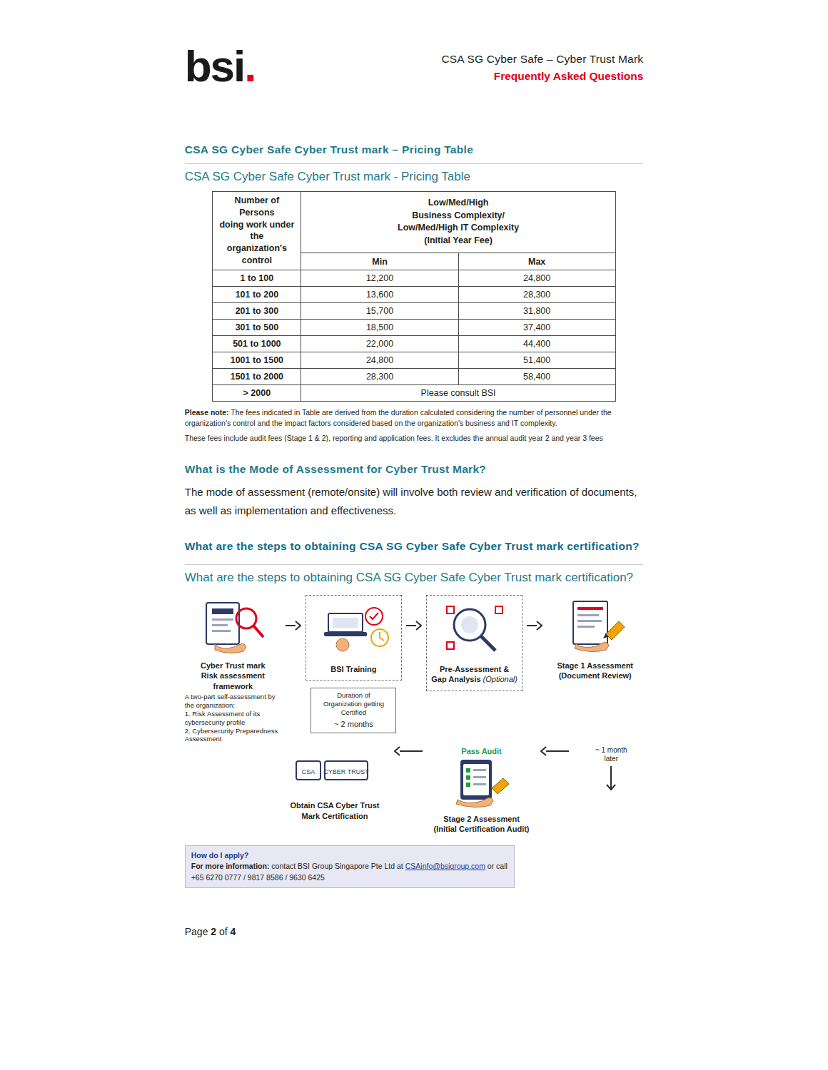bsi.
CSA SG Cyber Safe – Cyber Trust Mark
Frequently Asked Questions
CSA SG Cyber Safe Cyber Trust mark – Pricing Table
CSA SG Cyber Safe Cyber Trust mark - Pricing Table
| Number of Persons doing work under the organization's control | Low/Med/High Business Complexity/ Low/Med/High IT Complexity (Initial Year Fee) |
| --- | --- |
| Min | Max |
| 1 to 100 | 12,200 | 24,800 |
| 101 to 200 | 13,600 | 28,300 |
| 201 to 300 | 15,700 | 31,800 |
| 301 to 500 | 18,500 | 37,400 |
| 501 to 1000 | 22,000 | 44,400 |
| 1001 to 1500 | 24,800 | 51,400 |
| 1501 to 2000 | 28,300 | 58,400 |
| > 2000 | Please consult BSI |
Please note: The fees indicated in Table are derived from the duration calculated considering the number of personnel under the organization's control and the impact factors considered based on the organization's business and IT complexity.
These fees include audit fees (Stage 1 & 2), reporting and application fees. It excludes the annual audit year 2 and year 3 fees
What is the Mode of Assessment for Cyber Trust Mark?
The mode of assessment (remote/onsite) will involve both review and verification of documents, as well as implementation and effectiveness.
What are the steps to obtaining CSA SG Cyber Safe Cyber Trust mark certification?
What are the steps to obtaining CSA SG Cyber Safe Cyber Trust mark certification?
Cyber Trust mark
Risk assessment framework
A two-part self-assessment by the organization:
1. Risk Assessment of its cybersecurity profile
2. Cybersecurity Preparedness Assessment
BSI Training
Duration of
Organization getting
Certified
~ 2 months
Pre-Assessment &
Gap Analysis (Optional)
Stage 1 Assessment
(Document Review)
CSA CYBER TRUST
Obtain CSA Cyber Trust
Mark Certification
Pass Audit
Stage 2 Assessment
(Initial Certification Audit)
~ 1 month
later
How do I apply?
For more information: contact BSI Group Singapore Pte Ltd at CSAinfo@bsigroup.com or call +65 6270 0777 / 9817 8586 / 9630 6425
Page 2 of 4